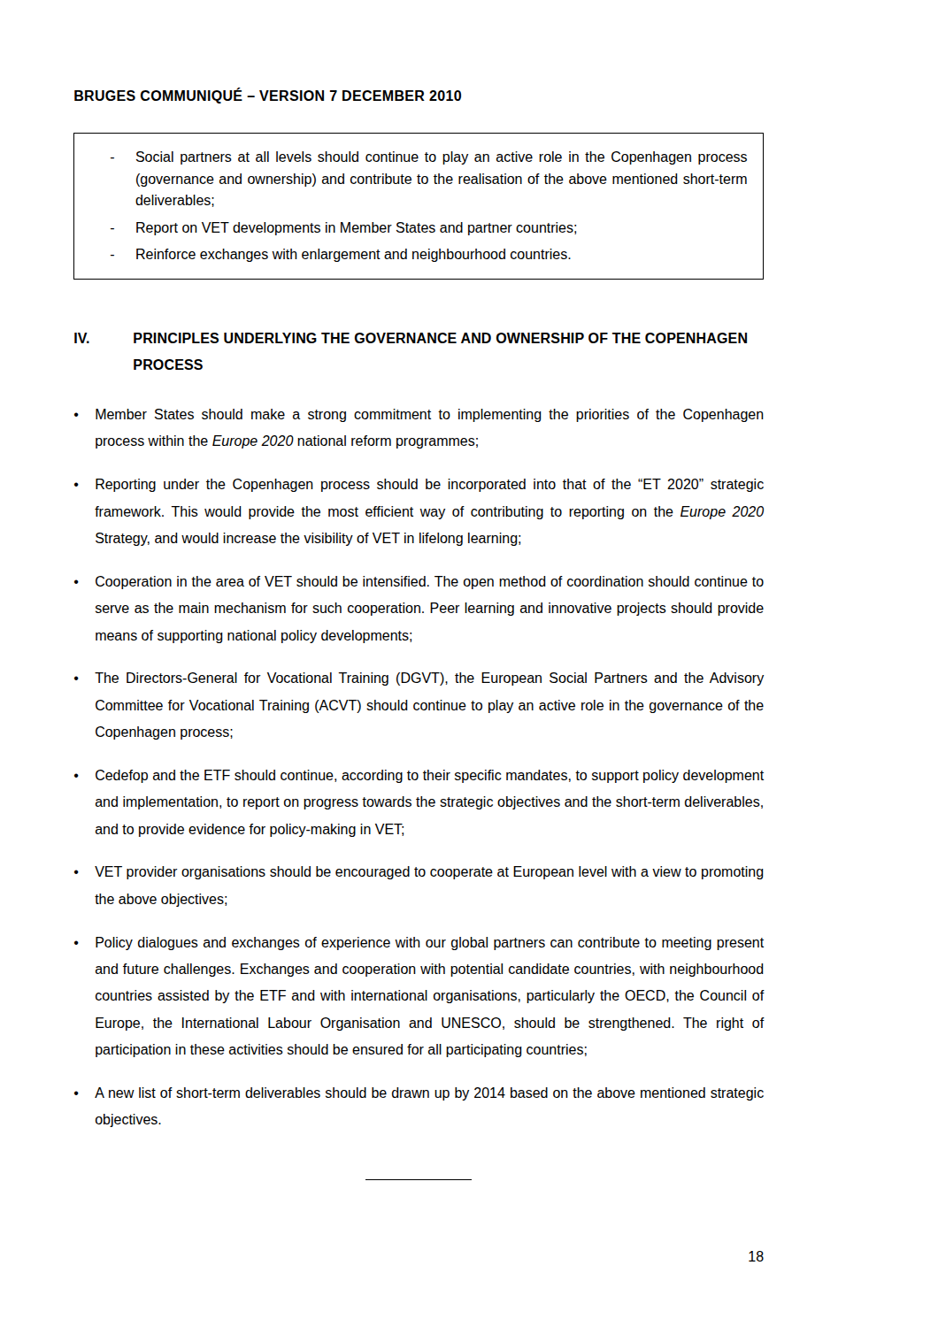BRUGES COMMUNIQUÉ – VERSION 7 DECEMBER 2010
Social partners at all levels should continue to play an active role in the Copenhagen process (governance and ownership) and contribute to the realisation of the above mentioned short-term deliverables;
Report on VET developments in Member States and partner countries;
Reinforce exchanges with enlargement and neighbourhood countries.
IV. PRINCIPLES UNDERLYING THE GOVERNANCE AND OWNERSHIP OF THE COPENHAGEN PROCESS
Member States should make a strong commitment to implementing the priorities of the Copenhagen process within the Europe 2020 national reform programmes;
Reporting under the Copenhagen process should be incorporated into that of the “ET 2020” strategic framework. This would provide the most efficient way of contributing to reporting on the Europe 2020 Strategy, and would increase the visibility of VET in lifelong learning;
Cooperation in the area of VET should be intensified. The open method of coordination should continue to serve as the main mechanism for such cooperation. Peer learning and innovative projects should provide means of supporting national policy developments;
The Directors-General for Vocational Training (DGVT), the European Social Partners and the Advisory Committee for Vocational Training (ACVT) should continue to play an active role in the governance of the Copenhagen process;
Cedefop and the ETF should continue, according to their specific mandates, to support policy development and implementation, to report on progress towards the strategic objectives and the short-term deliverables, and to provide evidence for policy-making in VET;
VET provider organisations should be encouraged to cooperate at European level with a view to promoting the above objectives;
Policy dialogues and exchanges of experience with our global partners can contribute to meeting present and future challenges. Exchanges and cooperation with potential candidate countries, with neighbourhood countries assisted by the ETF and with international organisations, particularly the OECD, the Council of Europe, the International Labour Organisation and UNESCO, should be strengthened. The right of participation in these activities should be ensured for all participating countries;
A new list of short-term deliverables should be drawn up by 2014 based on the above mentioned strategic objectives.
18